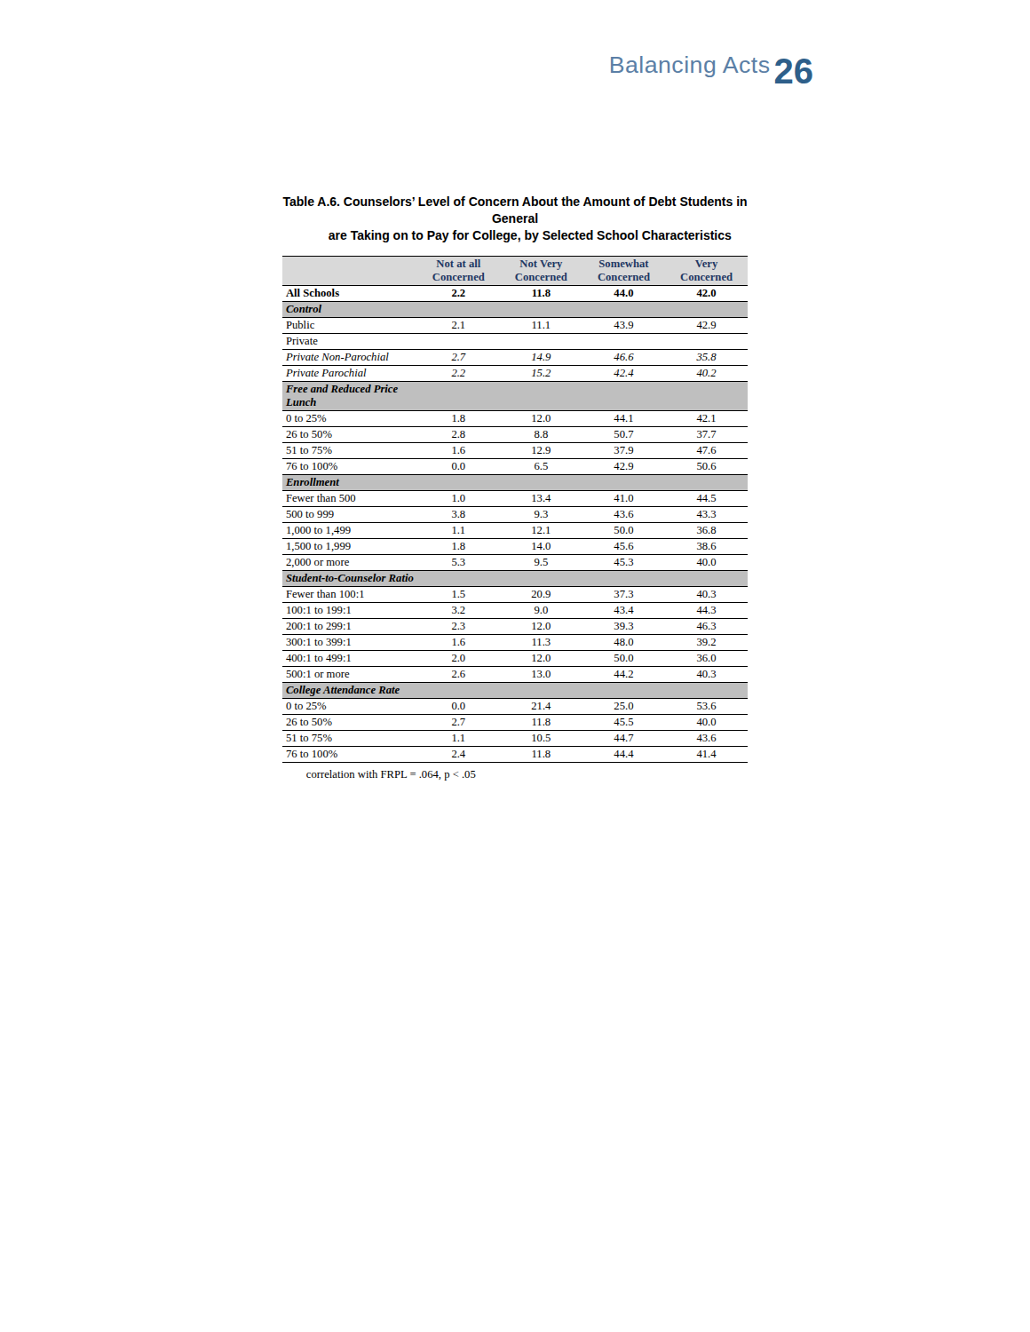Balancing Acts 26
Table A.6. Counselors’ Level of Concern About the Amount of Debt Students in General are Taking on to Pay for College, by Selected School Characteristics
| | Not at all Concerned | Not Very Concerned | Somewhat Concerned | Very Concerned |
| --- | --- | --- | --- | --- |
| All Schools | 2.2 | 11.8 | 44.0 | 42.0 |
| Control | | | | |
| Public | 2.1 | 11.1 | 43.9 | 42.9 |
| Private | | | | |
| Private Non-Parochial | 2.7 | 14.9 | 46.6 | 35.8 |
| Private Parochial | 2.2 | 15.2 | 42.4 | 40.2 |
| Free and Reduced Price Lunch | | | | |
| 0 to 25% | 1.8 | 12.0 | 44.1 | 42.1 |
| 26 to 50% | 2.8 | 8.8 | 50.7 | 37.7 |
| 51 to 75% | 1.6 | 12.9 | 37.9 | 47.6 |
| 76 to 100% | 0.0 | 6.5 | 42.9 | 50.6 |
| Enrollment | | | | |
| Fewer than 500 | 1.0 | 13.4 | 41.0 | 44.5 |
| 500 to 999 | 3.8 | 9.3 | 43.6 | 43.3 |
| 1,000 to 1,499 | 1.1 | 12.1 | 50.0 | 36.8 |
| 1,500 to 1,999 | 1.8 | 14.0 | 45.6 | 38.6 |
| 2,000 or more | 5.3 | 9.5 | 45.3 | 40.0 |
| Student-to-Counselor Ratio | | | | |
| Fewer than 100:1 | 1.5 | 20.9 | 37.3 | 40.3 |
| 100:1 to 199:1 | 3.2 | 9.0 | 43.4 | 44.3 |
| 200:1 to 299:1 | 2.3 | 12.0 | 39.3 | 46.3 |
| 300:1 to 399:1 | 1.6 | 11.3 | 48.0 | 39.2 |
| 400:1 to 499:1 | 2.0 | 12.0 | 50.0 | 36.0 |
| 500:1 or more | 2.6 | 13.0 | 44.2 | 40.3 |
| College Attendance Rate | | | | |
| 0 to 25% | 0.0 | 21.4 | 25.0 | 53.6 |
| 26 to 50% | 2.7 | 11.8 | 45.5 | 40.0 |
| 51 to 75% | 1.1 | 10.5 | 44.7 | 43.6 |
| 76 to 100% | 2.4 | 11.8 | 44.4 | 41.4 |
correlation with FRPL = .064, p < .05